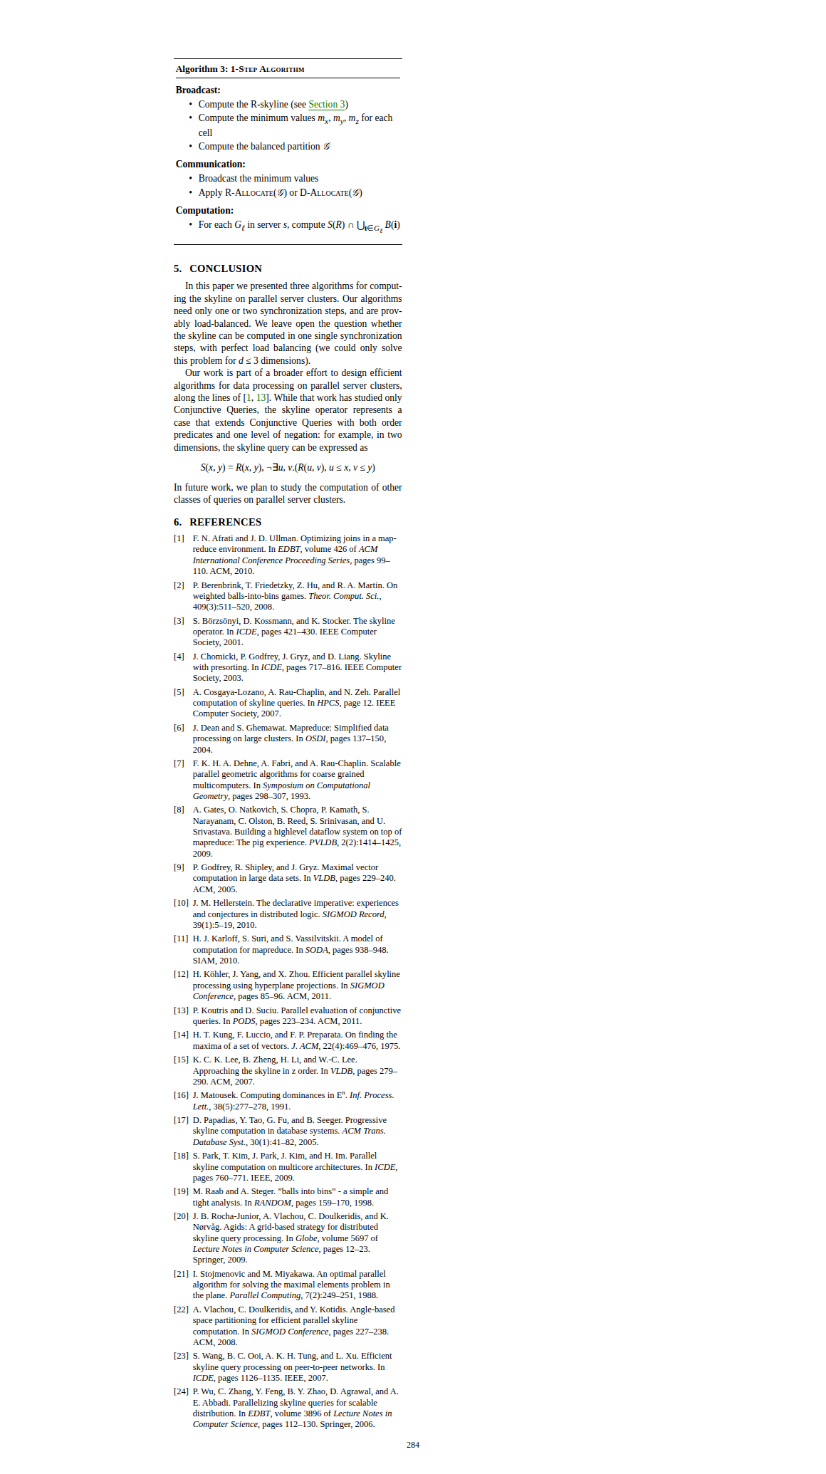Algorithm 3: 1-Step Algorithm
Broadcast:
Compute the R-skyline (see Section 3)
Compute the minimum values mx, my, mz for each cell
Compute the balanced partition 𝒢
Communication:
Broadcast the minimum values
Apply R-Allocate(𝒢) or D-Allocate(𝒢)
Computation:
For each Gℓ in server s, compute S(R) ∩ ⋃i∈Gℓ B(i)
5. CONCLUSION
In this paper we presented three algorithms for computing the skyline on parallel server clusters. Our algorithms need only one or two synchronization steps, and are provably load-balanced. We leave open the question whether the skyline can be computed in one single synchronization steps, with perfect load balancing (we could only solve this problem for d ≤ 3 dimensions).
Our work is part of a broader effort to design efficient algorithms for data processing on parallel server clusters, along the lines of [1, 13]. While that work has studied only Conjunctive Queries, the skyline operator represents a case that extends Conjunctive Queries with both order predicates and one level of negation: for example, in two dimensions, the skyline query can be expressed as
S(x, y) = R(x, y), ¬∃u, v.(R(u, v), u ≤ x, v ≤ y)
In future work, we plan to study the computation of other classes of queries on parallel server clusters.
6. REFERENCES
F. N. Afrati and J. D. Ullman. Optimizing joins in a map-reduce environment. In EDBT, volume 426 of ACM International Conference Proceeding Series, pages 99–110. ACM, 2010.
P. Berenbrink, T. Friedetzky, Z. Hu, and R. A. Martin. On weighted balls-into-bins games. Theor. Comput. Sci., 409(3):511–520, 2008.
S. Börzsönyi, D. Kossmann, and K. Stocker. The skyline operator. In ICDE, pages 421–430. IEEE Computer Society, 2001.
J. Chomicki, P. Godfrey, J. Gryz, and D. Liang. Skyline with presorting. In ICDE, pages 717–816. IEEE Computer Society, 2003.
A. Cosgaya-Lozano, A. Rau-Chaplin, and N. Zeh. Parallel computation of skyline queries. In HPCS, page 12. IEEE Computer Society, 2007.
J. Dean and S. Ghemawat. Mapreduce: Simplified data processing on large clusters. In OSDI, pages 137–150, 2004.
F. K. H. A. Dehne, A. Fabri, and A. Rau-Chaplin. Scalable parallel geometric algorithms for coarse grained multicomputers. In Symposium on Computational Geometry, pages 298–307, 1993.
A. Gates, O. Natkovich, S. Chopra, P. Kamath, S. Narayanam, C. Olston, B. Reed, S. Srinivasan, and U. Srivastava. Building a highlevel dataflow system on top of mapreduce: The pig experience. PVLDB, 2(2):1414–1425, 2009.
P. Godfrey, R. Shipley, and J. Gryz. Maximal vector computation in large data sets. In VLDB, pages 229–240. ACM, 2005.
J. M. Hellerstein. The declarative imperative: experiences and conjectures in distributed logic. SIGMOD Record, 39(1):5–19, 2010.
H. J. Karloff, S. Suri, and S. Vassilvitskii. A model of computation for mapreduce. In SODA, pages 938–948. SIAM, 2010.
H. Köhler, J. Yang, and X. Zhou. Efficient parallel skyline processing using hyperplane projections. In SIGMOD Conference, pages 85–96. ACM, 2011.
P. Koutris and D. Suciu. Parallel evaluation of conjunctive queries. In PODS, pages 223–234. ACM, 2011.
H. T. Kung, F. Luccio, and F. P. Preparata. On finding the maxima of a set of vectors. J. ACM, 22(4):469–476, 1975.
K. C. K. Lee, B. Zheng, H. Li, and W.-C. Lee. Approaching the skyline in z order. In VLDB, pages 279–290. ACM, 2007.
J. Matousek. Computing dominances in En. Inf. Process. Lett., 38(5):277–278, 1991.
D. Papadias, Y. Tao, G. Fu, and B. Seeger. Progressive skyline computation in database systems. ACM Trans. Database Syst., 30(1):41–82, 2005.
S. Park, T. Kim, J. Park, J. Kim, and H. Im. Parallel skyline computation on multicore architectures. In ICDE, pages 760–771. IEEE, 2009.
M. Raab and A. Steger. ”balls into bins” - a simple and tight analysis. In RANDOM, pages 159–170, 1998.
J. B. Rocha-Junior, A. Vlachou, C. Doulkeridis, and K. Nørvåg. Agids: A grid-based strategy for distributed skyline query processing. In Globe, volume 5697 of Lecture Notes in Computer Science, pages 12–23. Springer, 2009.
I. Stojmenovic and M. Miyakawa. An optimal parallel algorithm for solving the maximal elements problem in the plane. Parallel Computing, 7(2):249–251, 1988.
A. Vlachou, C. Doulkeridis, and Y. Kotidis. Angle-based space partitioning for efficient parallel skyline computation. In SIGMOD Conference, pages 227–238. ACM, 2008.
S. Wang, B. C. Ooi, A. K. H. Tung, and L. Xu. Efficient skyline query processing on peer-to-peer networks. In ICDE, pages 1126–1135. IEEE, 2007.
P. Wu, C. Zhang, Y. Feng, B. Y. Zhao, D. Agrawal, and A. E. Abbadi. Parallelizing skyline queries for scalable distribution. In EDBT, volume 3896 of Lecture Notes in Computer Science, pages 112–130. Springer, 2006.
284